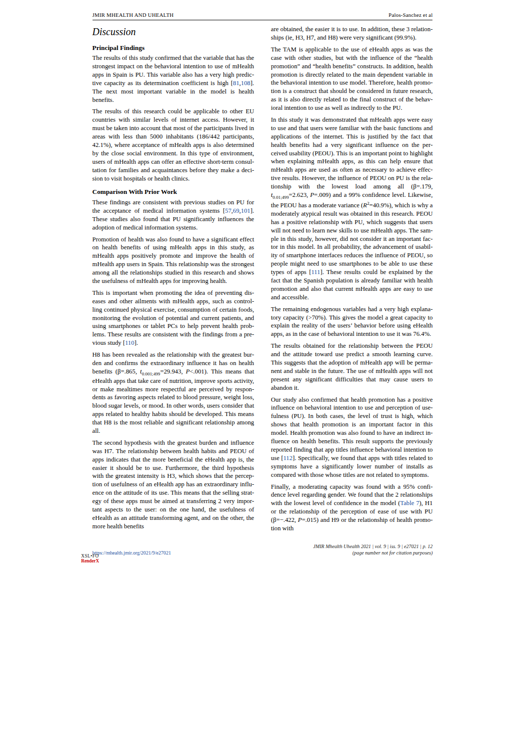JMIR MHEALTH AND UHEALTH
Palos-Sanchez et al
Discussion
Principal Findings
The results of this study confirmed that the variable that has the strongest impact on the behavioral intention to use of mHealth apps in Spain is PU. This variable also has a very high predictive capacity as its determination coefficient is high [81,108]. The next most important variable in the model is health benefits.
The results of this research could be applicable to other EU countries with similar levels of internet access. However, it must be taken into account that most of the participants lived in areas with less than 5000 inhabitants (186/442 participants, 42.1%), where acceptance of mHealth apps is also determined by the close social environment. In this type of environment, users of mHealth apps can offer an effective short-term consultation for families and acquaintances before they make a decision to visit hospitals or health clinics.
Comparison With Prior Work
These findings are consistent with previous studies on PU for the acceptance of medical information systems [57,69,101]. These studies also found that PU significantly influences the adoption of medical information systems.
Promotion of health was also found to have a significant effect on health benefits of using mHealth apps in this study, as mHealth apps positively promote and improve the health of mHealth app users in Spain. This relationship was the strongest among all the relationships studied in this research and shows the usefulness of mHealth apps for improving health.
This is important when promoting the idea of preventing diseases and other ailments with mHealth apps, such as controlling continued physical exercise, consumption of certain foods, monitoring the evolution of potential and current patients, and using smartphones or tablet PCs to help prevent health problems. These results are consistent with the findings from a previous study [110].
H8 has been revealed as the relationship with the greatest burden and confirms the extraordinary influence it has on health benefits (β=.865, t0.001;499=29.943, P<.001). This means that eHealth apps that take care of nutrition, improve sports activity, or make mealtimes more respectful are perceived by respondents as favoring aspects related to blood pressure, weight loss, blood sugar levels, or mood. In other words, users consider that apps related to healthy habits should be developed. This means that H8 is the most reliable and significant relationship among all.
The second hypothesis with the greatest burden and influence was H7. The relationship between health habits and PEOU of apps indicates that the more beneficial the eHealth app is, the easier it should be to use. Furthermore, the third hypothesis with the greatest intensity is H3, which shows that the perception of usefulness of an eHealth app has an extraordinary influence on the attitude of its use. This means that the selling strategy of these apps must be aimed at transferring 2 very important aspects to the user: on the one hand, the usefulness of eHealth as an attitude transforming agent, and on the other, the more health benefits
are obtained, the easier it is to use. In addition, these 3 relationships (ie, H3, H7, and H8) were very significant (99.9%).
The TAM is applicable to the use of eHealth apps as was the case with other studies, but with the influence of the “health promotion” and “health benefits” constructs. In addition, health promotion is directly related to the main dependent variable in the behavioral intention to use model. Therefore, health promotion is a construct that should be considered in future research, as it is also directly related to the final construct of the behavioral intention to use as well as indirectly to the PU.
In this study it was demonstrated that mHealth apps were easy to use and that users were familiar with the basic functions and applications of the internet. This is justified by the fact that health benefits had a very significant influence on the perceived usability (PEOU). This is an important point to highlight when explaining mHealth apps, as this can help ensure that mHealth apps are used as often as necessary to achieve effective results. However, the influence of PEOU on PU is the relationship with the lowest load among all (β=.179, t0.01;499=2.623, P=.009) and a 99% confidence level. Likewise, the PEOU has a moderate variance (R2=40.9%), which is why a moderately atypical result was obtained in this research. PEOU has a positive relationship with PU, which suggests that users will not need to learn new skills to use mHealth apps. The sample in this study, however, did not consider it an important factor in this model. In all probability, the advancement of usability of smartphone interfaces reduces the influence of PEOU, so people might need to use smartphones to be able to use these types of apps [111]. These results could be explained by the fact that the Spanish population is already familiar with health promotion and also that current mHealth apps are easy to use and accessible.
The remaining endogenous variables had a very high explanatory capacity (>70%). This gives the model a great capacity to explain the reality of the users’ behavior before using eHealth apps, as in the case of behavioral intention to use it was 76.4%.
The results obtained for the relationship between the PEOU and the attitude toward use predict a smooth learning curve. This suggests that the adoption of mHealth app will be permanent and stable in the future. The use of mHealth apps will not present any significant difficulties that may cause users to abandon it.
Our study also confirmed that health promotion has a positive influence on behavioral intention to use and perception of usefulness (PU). In both cases, the level of trust is high, which shows that health promotion is an important factor in this model. Health promotion was also found to have an indirect influence on health benefits. This result supports the previously reported finding that app titles influence behavioral intention to use [112]. Specifically, we found that apps with titles related to symptoms have a significantly lower number of installs as compared with those whose titles are not related to symptoms.
Finally, a moderating capacity was found with a 95% confidence level regarding gender. We found that the 2 relationships with the lowest level of confidence in the model (Table 7), H1 or the relationship of the perception of ease of use with PU (β=−.422, P=.015) and H9 or the relationship of health promotion with
https://mhealth.jmir.org/2021/9/e27021
JMIR Mhealth Uhealth 2021 | vol. 9 | iss. 9 | e27021 | p. 12
(page number not for citation purposes)
XSL•FO
RenderX